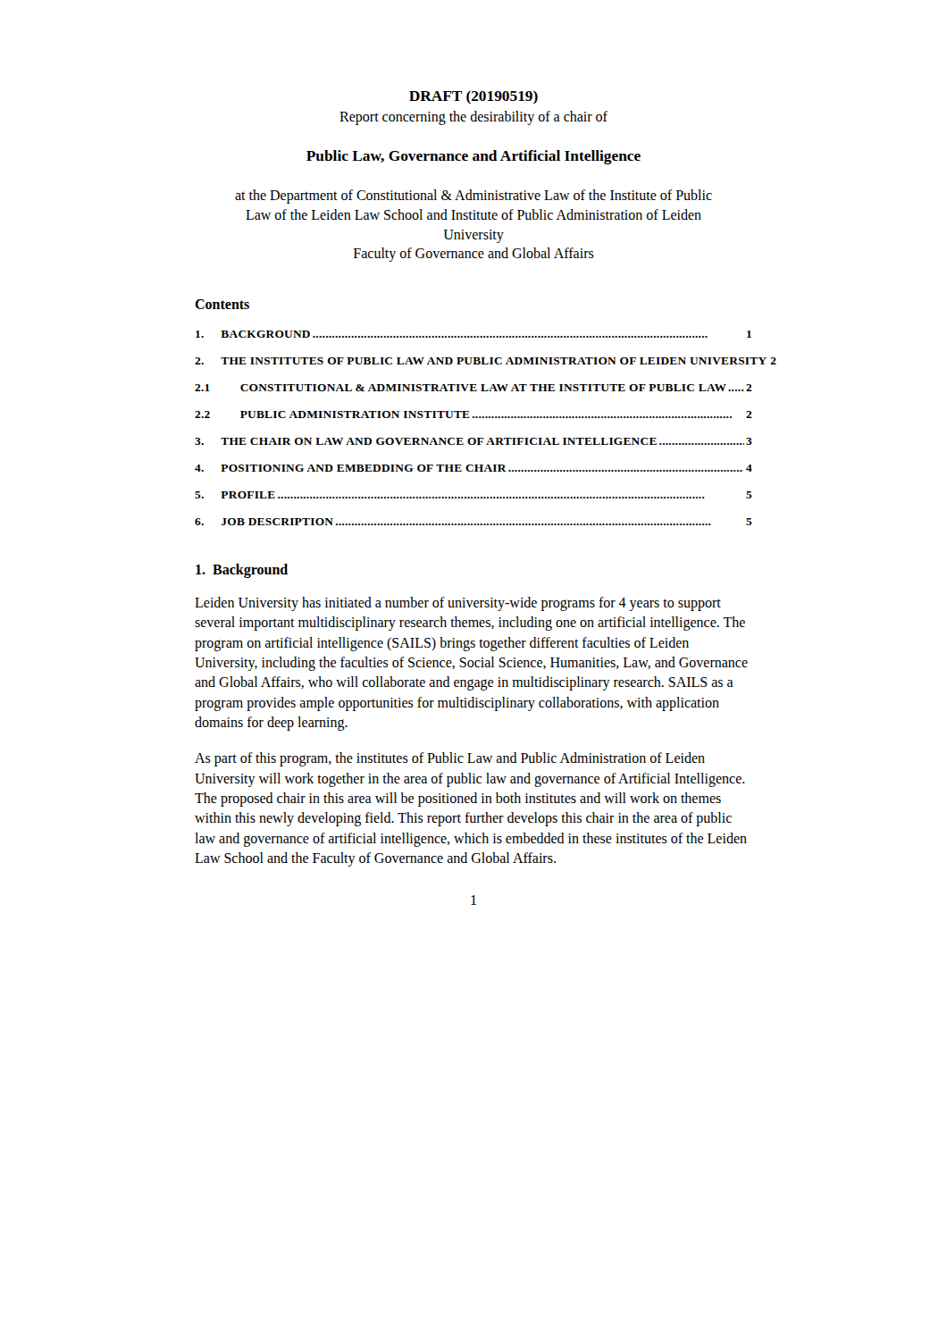DRAFT (20190519)
Report concerning the desirability of a chair of
Public Law, Governance and Artificial Intelligence
at the Department of Constitutional & Administrative Law of the Institute of Public
Law of the Leiden Law School and Institute of Public Administration of Leiden
University
Faculty of Governance and Global Affairs
Contents
1. BACKGROUND ........................................................................................................................... 1
2. THE INSTITUTES OF PUBLIC LAW AND PUBLIC ADMINISTRATION OF LEIDEN UNIVERSITY ........ 2
2.1 CONSTITUTIONAL & ADMINISTRATIVE LAW AT THE INSTITUTE OF PUBLIC LAW ................. 2
2.2 PUBLIC ADMINISTRATION INSTITUTE ................................................................................. 2
3. THE CHAIR ON LAW AND GOVERNANCE OF ARTIFICIAL INTELLIGENCE ..................................... 3
4. POSITIONING AND EMBEDDING OF THE CHAIR ......................................................................... 4
5. PROFILE ..................................................................................................................................... 5
6. JOB DESCRIPTION ..................................................................................................................... 5
1. Background
Leiden University has initiated a number of university-wide programs for 4 years to support several important multidisciplinary research themes, including one on artificial intelligence. The program on artificial intelligence (SAILS) brings together different faculties of Leiden University, including the faculties of Science, Social Science, Humanities, Law, and Governance and Global Affairs, who will collaborate and engage in multidisciplinary research. SAILS as a program provides ample opportunities for multidisciplinary collaborations, with application domains for deep learning.
As part of this program, the institutes of Public Law and Public Administration of Leiden University will work together in the area of public law and governance of Artificial Intelligence. The proposed chair in this area will be positioned in both institutes and will work on themes within this newly developing field. This report further develops this chair in the area of public law and governance of artificial intelligence, which is embedded in these institutes of the Leiden Law School and the Faculty of Governance and Global Affairs.
1